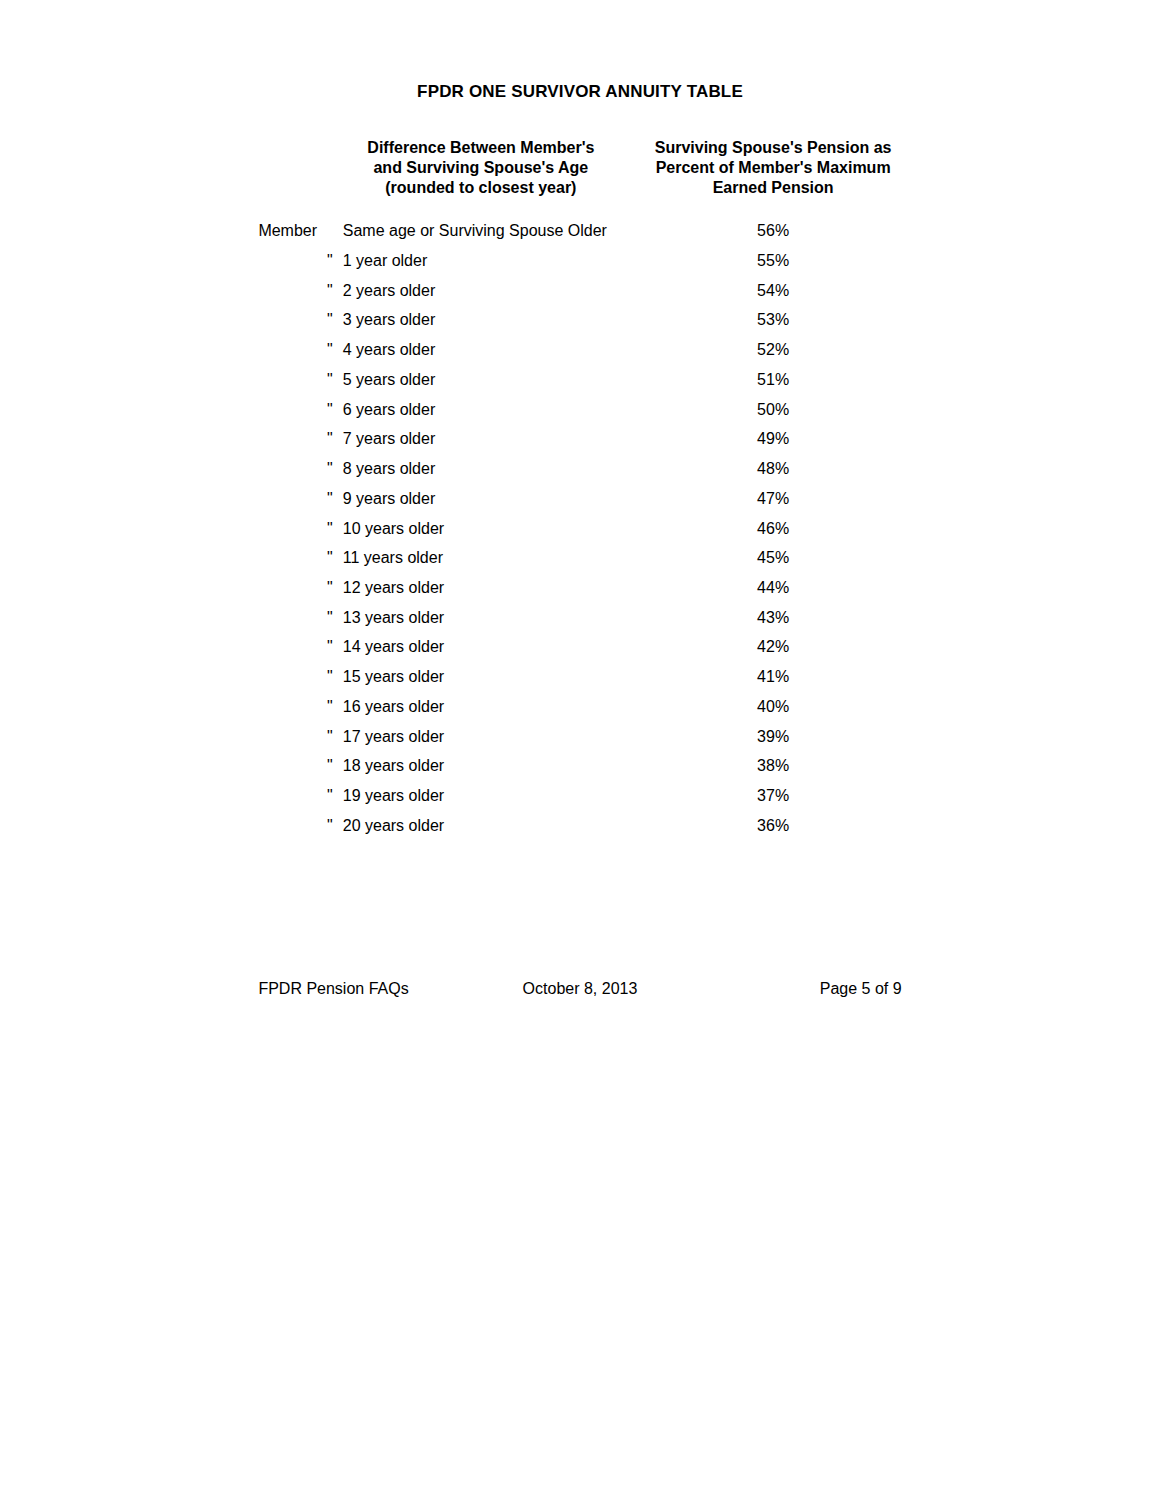FPDR ONE SURVIVOR ANNUITY TABLE
| | Difference Between Member's and Surviving Spouse's Age (rounded to closest year) | Surviving Spouse's Pension as Percent of Member's Maximum Earned Pension |
| --- | --- | --- |
| Member | | Same age or Surviving Spouse Older | 56% |
| | " | 1 year older | 55% |
| | " | 2 years older | 54% |
| | " | 3 years older | 53% |
| | " | 4 years older | 52% |
| | " | 5 years older | 51% |
| | " | 6 years older | 50% |
| | " | 7 years older | 49% |
| | " | 8 years older | 48% |
| | " | 9 years older | 47% |
| | " | 10 years older | 46% |
| | " | 11 years older | 45% |
| | " | 12 years older | 44% |
| | " | 13 years older | 43% |
| | " | 14 years older | 42% |
| | " | 15 years older | 41% |
| | " | 16 years older | 40% |
| | " | 17 years older | 39% |
| | " | 18 years older | 38% |
| | " | 19 years older | 37% |
| | " | 20 years older | 36% |
FPDR Pension FAQs
October 8, 2013
Page 5 of 9